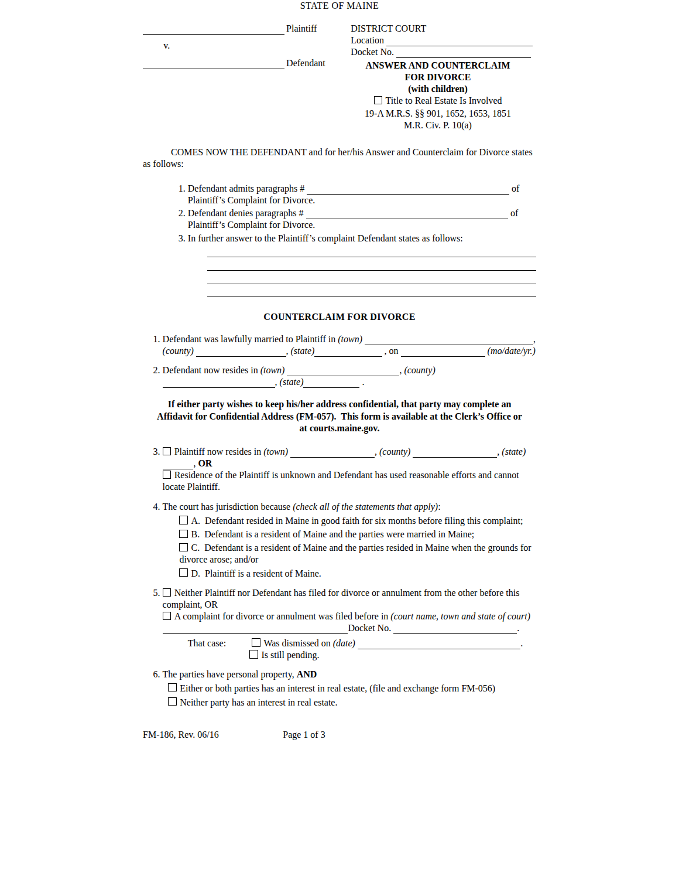STATE OF MAINE
| Plaintiff v. Defendant | DISTRICT COURT Location Docket No. ANSWER AND COUNTERCLAIM FOR DIVORCE (with children) Title to Real Estate Is Involved 19-A M.R.S. §§ 901, 1652, 1653, 1851 M.R. Civ. P. 10(a) |
COMES NOW THE DEFENDANT and for her/his Answer and Counterclaim for Divorce states as follows:
Defendant admits paragraphs # of Plaintiff’s Complaint for Divorce.
Defendant denies paragraphs # of Plaintiff’s Complaint for Divorce.
In further answer to the Plaintiff’s complaint Defendant states as follows:
COUNTERCLAIM FOR DIVORCE
Defendant was lawfully married to Plaintiff in (town) ,
(county) , (state) , on (mo/date/yr.)
Defendant now resides in (town) , (county) , (state) .
If either party wishes to keep his/her address confidential, that party may complete an Affidavit for Confidential Address (FM-057). This form is available at the Clerk’s Office or at courts.maine.gov.
Plaintiff now resides in (town) , (county) , (state) , OR
Residence of the Plaintiff is unknown and Defendant has used reasonable efforts and cannot locate Plaintiff.
The court has jurisdiction because (check all of the statements that apply):
A. Defendant resided in Maine in good faith for six months before filing this complaint;
B. Defendant is a resident of Maine and the parties were married in Maine;
C. Defendant is a resident of Maine and the parties resided in Maine when the grounds for divorce arose; and/or
D. Plaintiff is a resident of Maine.
Neither Plaintiff nor Defendant has filed for divorce or annulment from the other before this complaint, OR
A complaint for divorce or annulment was filed before in (court name, town and state of court)
Docket No. .
That case: Was dismissed on (date) .
Is still pending.
The parties have personal property, AND
Either or both parties has an interest in real estate, (file and exchange form FM-056)
Neither party has an interest in real estate.
FM-186, Rev. 06/16 Page 1 of 3